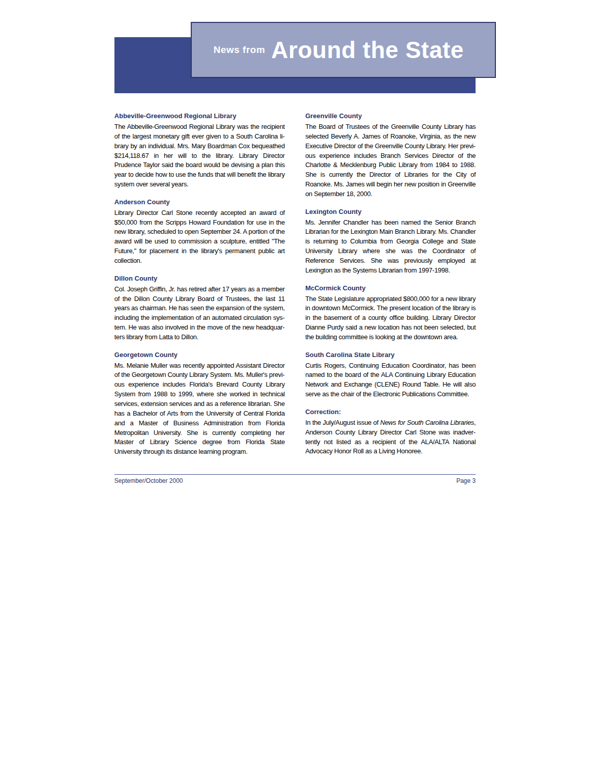News from Around the State
Abbeville-Greenwood Regional Library
The Abbeville-Greenwood Regional Library was the recipient of the largest monetary gift ever given to a South Carolina library by an individual. Mrs. Mary Boardman Cox bequeathed $214,118.67 in her will to the library. Library Director Prudence Taylor said the board would be devising a plan this year to decide how to use the funds that will benefit the library system over several years.
Anderson County
Library Director Carl Stone recently accepted an award of $50,000 from the Scripps Howard Foundation for use in the new library, scheduled to open September 24. A portion of the award will be used to commission a sculpture, entitled "The Future," for placement in the library's permanent public art collection.
Dillon County
Col. Joseph Griffin, Jr. has retired after 17 years as a member of the Dillon County Library Board of Trustees, the last 11 years as chairman. He has seen the expansion of the system, including the implementation of an automated circulation system. He was also involved in the move of the new headquarters library from Latta to Dillon.
Georgetown County
Ms. Melanie Muller was recently appointed Assistant Director of the Georgetown County Library System. Ms. Muller's previous experience includes Florida's Brevard County Library System from 1988 to 1999, where she worked in technical services, extension services and as a reference librarian. She has a Bachelor of Arts from the University of Central Florida and a Master of Business Administration from Florida Metropolitan University. She is currently completing her Master of Library Science degree from Florida State University through its distance learning program.
Greenville County
The Board of Trustees of the Greenville County Library has selected Beverly A. James of Roanoke, Virginia, as the new Executive Director of the Greenville County Library. Her previous experience includes Branch Services Director of the Charlotte & Mecklenburg Public Library from 1984 to 1988. She is currently the Director of Libraries for the City of Roanoke. Ms. James will begin her new position in Greenville on September 18, 2000.
Lexington County
Ms. Jennifer Chandler has been named the Senior Branch Librarian for the Lexington Main Branch Library. Ms. Chandler is returning to Columbia from Georgia College and State University Library where she was the Coordinator of Reference Services. She was previously employed at Lexington as the Systems Librarian from 1997-1998.
McCormick County
The State Legislature appropriated $800,000 for a new library in downtown McCormick. The present location of the library is in the basement of a county office building. Library Director Dianne Purdy said a new location has not been selected, but the building committee is looking at the downtown area.
South Carolina State Library
Curtis Rogers, Continuing Education Coordinator, has been named to the board of the ALA Continuing Library Education Network and Exchange (CLENE) Round Table. He will also serve as the chair of the Electronic Publications Committee.
Correction:
In the July/August issue of News for South Carolina Libraries, Anderson County Library Director Carl Stone was inadvertently not listed as a recipient of the ALA/ALTA National Advocacy Honor Roll as a Living Honoree.
September/October 2000
Page 3